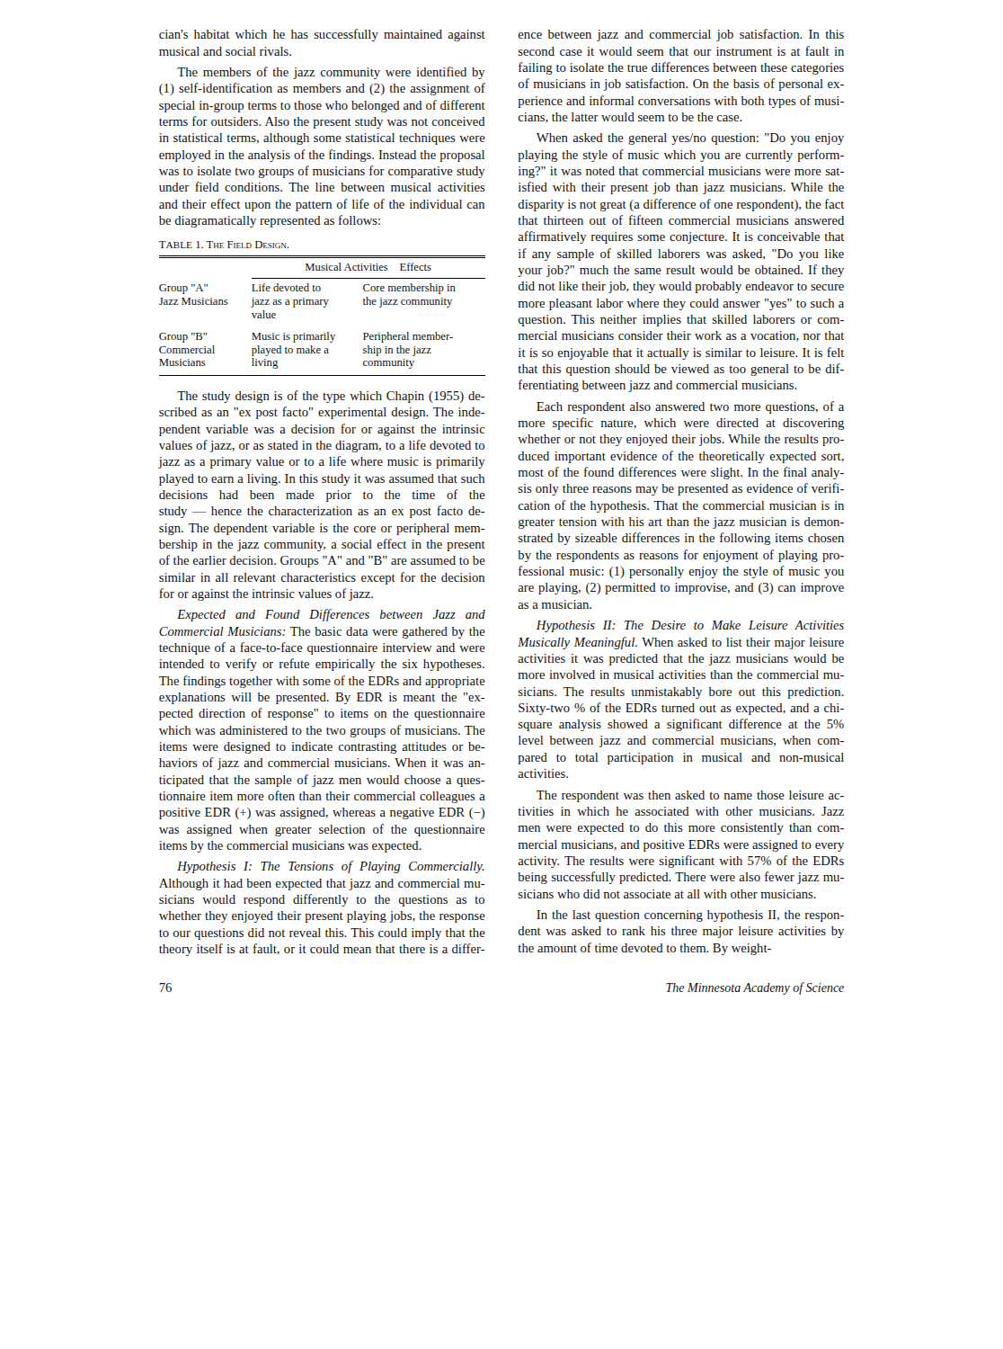cian's habitat which he has successfully maintained against musical and social rivals.
The members of the jazz community were identified by (1) self-identification as members and (2) the assignment of special in-group terms to those who belonged and of different terms for outsiders. Also the present study was not conceived in statistical terms, although some statistical techniques were employed in the analysis of the findings. Instead the proposal was to isolate two groups of musicians for comparative study under field conditions. The line between musical activities and their effect upon the pattern of life of the individual can be diagramatically represented as follows:
T ABLE 1. The Field Design.
| | Musical Activities Effects |
| --- | --- |
| Group "A" Jazz Musicians | Life devoted to jazz as a primary value | Core membership in the jazz community |
| Group "B" Commercial Musicians | Music is primarily played to make a living | Peripheral member- ship in the jazz community |
The study design is of the type which Chapin (1955) described as an "ex post facto" experimental design. The independent variable was a decision for or against the intrinsic values of jazz, or as stated in the diagram, to a life devoted to jazz as a primary value or to a life where music is primarily played to earn a living. In this study it was assumed that such decisions had been made prior to the time of the study — hence the characterization as an ex post facto design. The dependent variable is the core or peripheral membership in the jazz community, a social effect in the present of the earlier decision. Groups "A" and "B" are assumed to be similar in all relevant characteristics except for the decision for or against the intrinsic values of jazz.
Expected and Found Differences between Jazz and Commercial Musicians: The basic data were gathered by the technique of a face-to-face questionnaire interview and were intended to verify or refute empirically the six hypotheses. The findings together with some of the EDRs and appropriate explanations will be presented. By EDR is meant the "expected direction of response" to items on the questionnaire which was administered to the two groups of musicians. The items were designed to indicate contrasting attitudes or behaviors of jazz and commercial musicians. When it was anticipated that the sample of jazz men would choose a questionnaire item more often than their commercial colleagues a positive EDR (+) was assigned, whereas a negative EDR (−) was assigned when greater selection of the questionnaire items by the commercial musicians was expected.
Hypothesis I: The Tensions of Playing Commercially. Although it had been expected that jazz and commercial musicians would respond differently to the questions as to whether they enjoyed their present playing jobs, the response to our questions did not reveal this. This could imply that the theory itself is at fault, or it could mean that there is a difference between jazz and commercial job satisfaction. In this second case it would seem that our instrument is at fault in failing to isolate the true differences between these categories of musicians in job satisfaction. On the basis of personal experience and informal conversations with both types of musicians, the latter would seem to be the case.
When asked the general yes/no question: "Do you enjoy playing the style of music which you are currently performing?" it was noted that commercial musicians were more satisfied with their present job than jazz musicians. While the disparity is not great (a difference of one respondent), the fact that thirteen out of fifteen commercial musicians answered affirmatively requires some conjecture. It is conceivable that if any sample of skilled laborers was asked, "Do you like your job?" much the same result would be obtained. If they did not like their job, they would probably endeavor to secure more pleasant labor where they could answer "yes" to such a question. This neither implies that skilled laborers or commercial musicians consider their work as a vocation, nor that it is so enjoyable that it actually is similar to leisure. It is felt that this question should be viewed as too general to be differentiating between jazz and commercial musicians.
Each respondent also answered two more questions, of a more specific nature, which were directed at discovering whether or not they enjoyed their jobs. While the results produced important evidence of the theoretically expected sort, most of the found differences were slight. In the final analysis only three reasons may be presented as evidence of verification of the hypothesis. That the commercial musician is in greater tension with his art than the jazz musician is demonstrated by sizeable differences in the following items chosen by the respondents as reasons for enjoyment of playing professional music: (1) personally enjoy the style of music you are playing, (2) permitted to improvise, and (3) can improve as a musician.
Hypothesis II: The Desire to Make Leisure Activities Musically Meaningful. When asked to list their major leisure activities it was predicted that the jazz musicians would be more involved in musical activities than the commercial musicians. The results unmistakably bore out this prediction. Sixty-two % of the EDRs turned out as expected, and a chi-square analysis showed a significant difference at the 5% level between jazz and commercial musicians, when compared to total participation in musical and non-musical activities.
The respondent was then asked to name those leisure activities in which he associated with other musicians. Jazz men were expected to do this more consistently than commercial musicians, and positive EDRs were assigned to every activity. The results were significant with 57% of the EDRs being successfully predicted. There were also fewer jazz musicians who did not associate at all with other musicians.
In the last question concerning hypothesis II, the respondent was asked to rank his three major leisure activities by the amount of time devoted to them. By weight-
76 The Minnesota Academy of Science